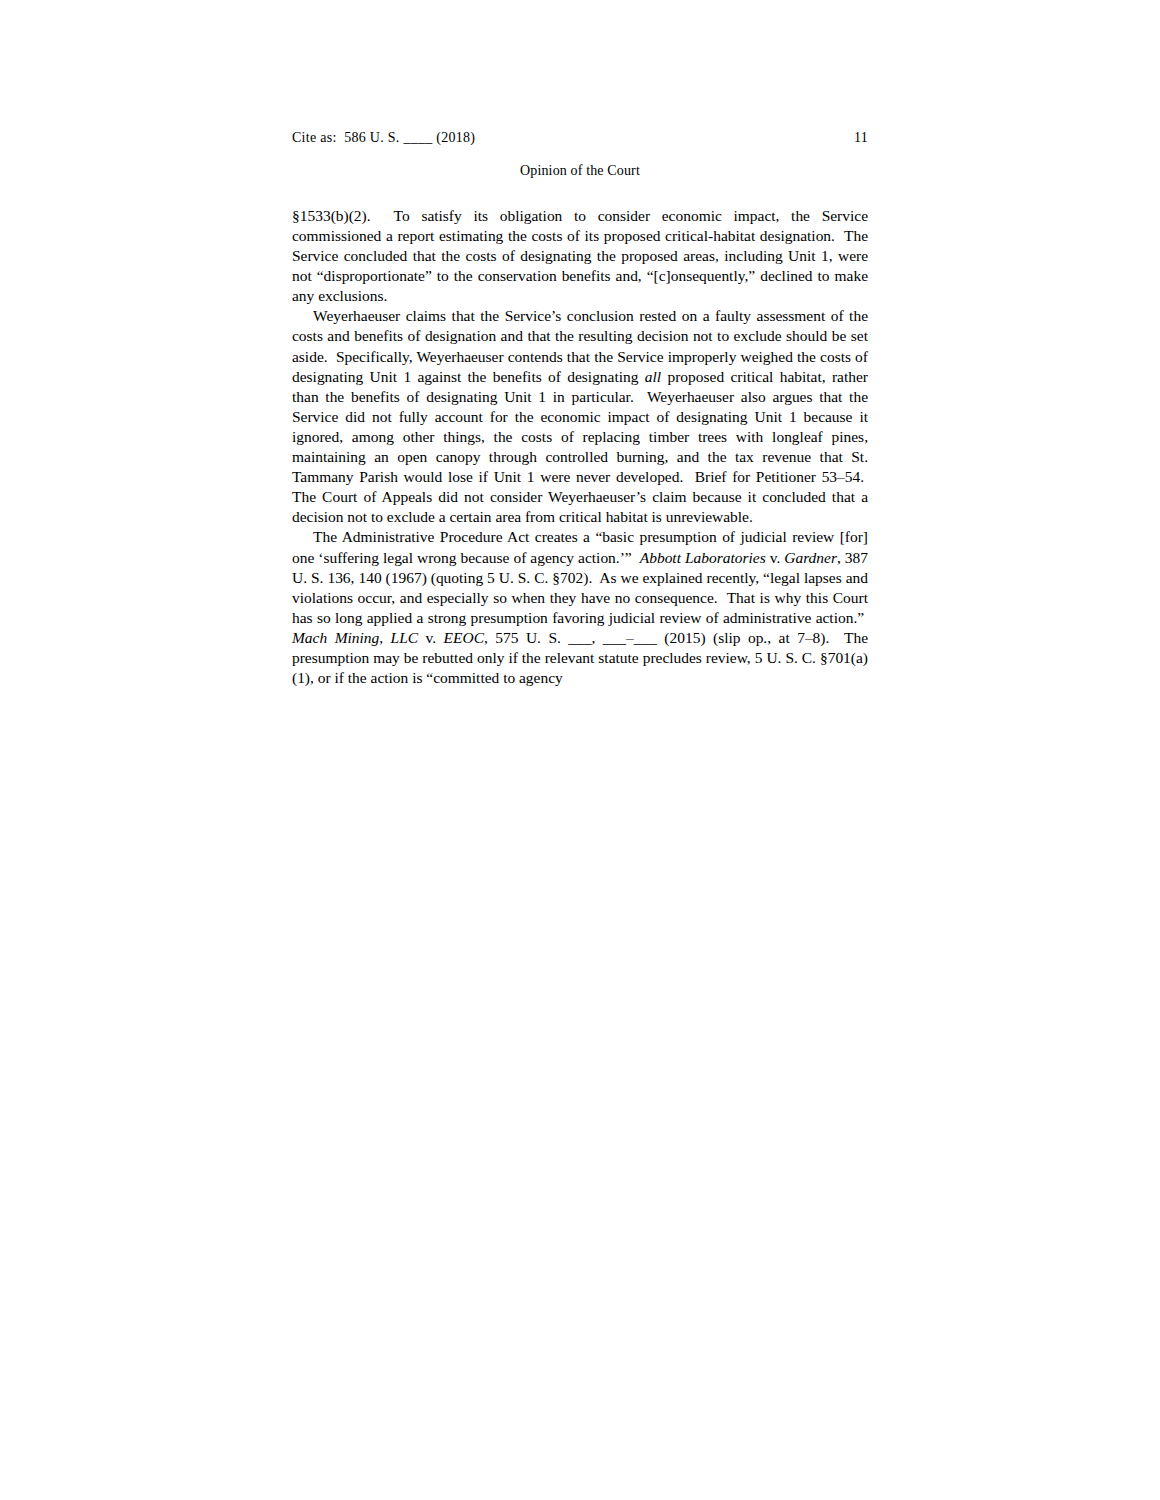Cite as: 586 U. S. ____ (2018)
11
Opinion of the Court
§1533(b)(2). To satisfy its obligation to consider economic impact, the Service commissioned a report estimating the costs of its proposed critical-habitat designation. The Service concluded that the costs of designating the proposed areas, including Unit 1, were not “disproportionate” to the conservation benefits and, “[c]onsequently,” declined to make any exclusions.
Weyerhaeuser claims that the Service’s conclusion rested on a faulty assessment of the costs and benefits of designation and that the resulting decision not to exclude should be set aside. Specifically, Weyerhaeuser contends that the Service improperly weighed the costs of designating Unit 1 against the benefits of designating all proposed critical habitat, rather than the benefits of designating Unit 1 in particular. Weyerhaeuser also argues that the Service did not fully account for the economic impact of designating Unit 1 because it ignored, among other things, the costs of replacing timber trees with longleaf pines, maintaining an open canopy through controlled burning, and the tax revenue that St. Tammany Parish would lose if Unit 1 were never developed. Brief for Petitioner 53–54. The Court of Appeals did not consider Weyerhaeuser’s claim because it concluded that a decision not to exclude a certain area from critical habitat is unreviewable.
The Administrative Procedure Act creates a “basic presumption of judicial review [for] one ‘suffering legal wrong because of agency action.’” Abbott Laboratories v. Gardner, 387 U. S. 136, 140 (1967) (quoting 5 U. S. C. §702). As we explained recently, “legal lapses and violations occur, and especially so when they have no consequence. That is why this Court has so long applied a strong presumption favoring judicial review of administrative action.” Mach Mining, LLC v. EEOC, 575 U. S. ___, ___–___ (2015) (slip op., at 7–8). The presumption may be rebutted only if the relevant statute precludes review, 5 U. S. C. §701(a)(1), or if the action is “committed to agency